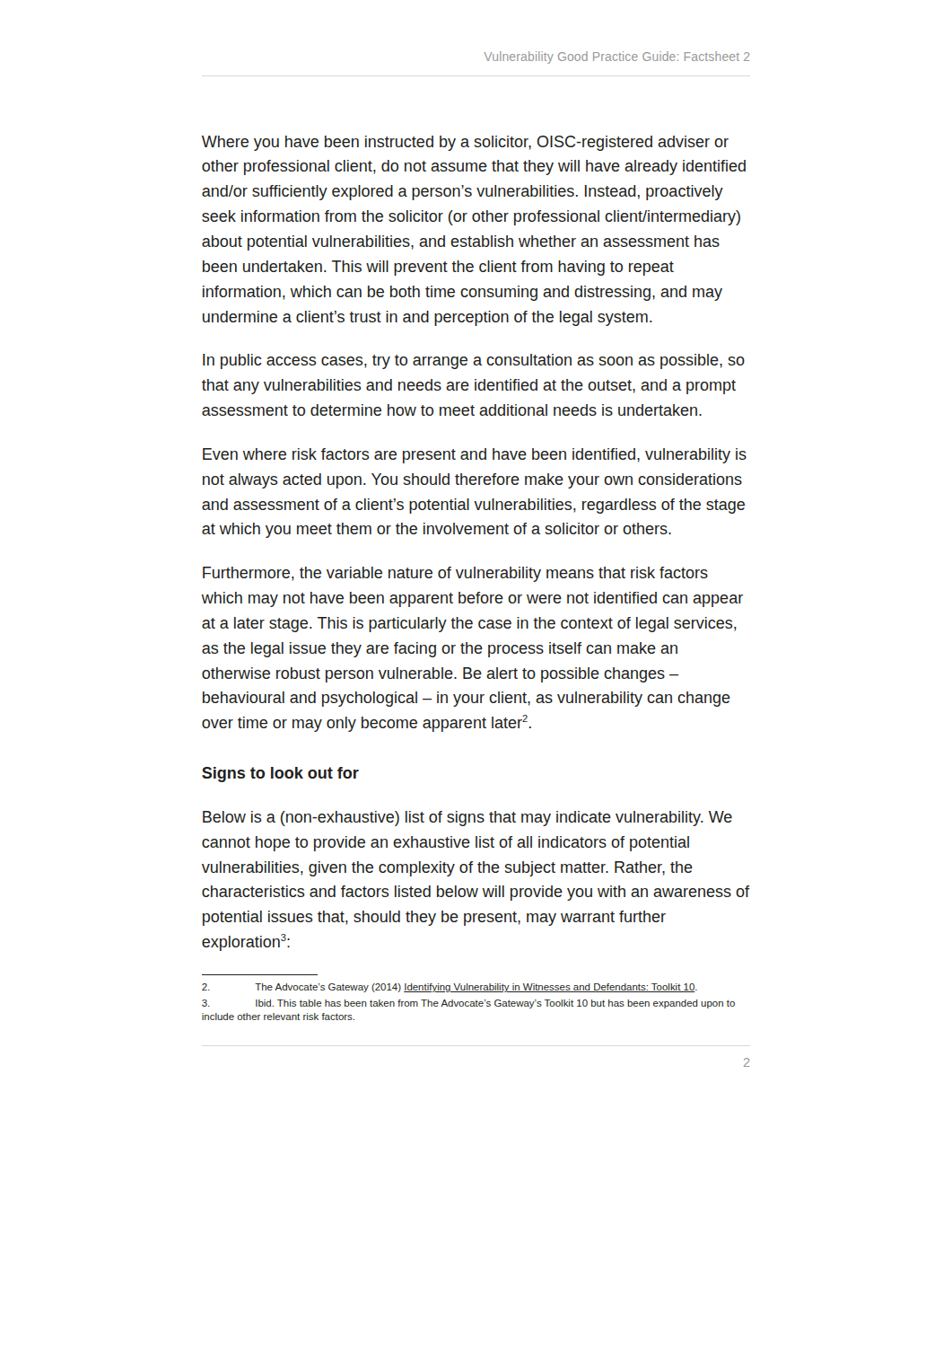Vulnerability Good Practice Guide: Factsheet 2
Where you have been instructed by a solicitor, OISC-registered adviser or other professional client, do not assume that they will have already identified and/or sufficiently explored a person’s vulnerabilities. Instead, proactively seek information from the solicitor (or other professional client/intermediary) about potential vulnerabilities, and establish whether an assessment has been undertaken. This will prevent the client from having to repeat information, which can be both time consuming and distressing, and may undermine a client’s trust in and perception of the legal system.
In public access cases, try to arrange a consultation as soon as possible, so that any vulnerabilities and needs are identified at the outset, and a prompt assessment to determine how to meet additional needs is undertaken.
Even where risk factors are present and have been identified, vulnerability is not always acted upon. You should therefore make your own considerations and assessment of a client’s potential vulnerabilities, regardless of the stage at which you meet them or the involvement of a solicitor or others.
Furthermore, the variable nature of vulnerability means that risk factors which may not have been apparent before or were not identified can appear at a later stage. This is particularly the case in the context of legal services, as the legal issue they are facing or the process itself can make an otherwise robust person vulnerable. Be alert to possible changes – behavioural and psychological – in your client, as vulnerability can change over time or may only become apparent later2.
Signs to look out for
Below is a (non-exhaustive) list of signs that may indicate vulnerability. We cannot hope to provide an exhaustive list of all indicators of potential vulnerabilities, given the complexity of the subject matter. Rather, the characteristics and factors listed below will provide you with an awareness of potential issues that, should they be present, may warrant further exploration3:
2. The Advocate’s Gateway (2014) Identifying Vulnerability in Witnesses and Defendants: Toolkit 10.
3. Ibid. This table has been taken from The Advocate’s Gateway’s Toolkit 10 but has been expanded upon to include other relevant risk factors.
2